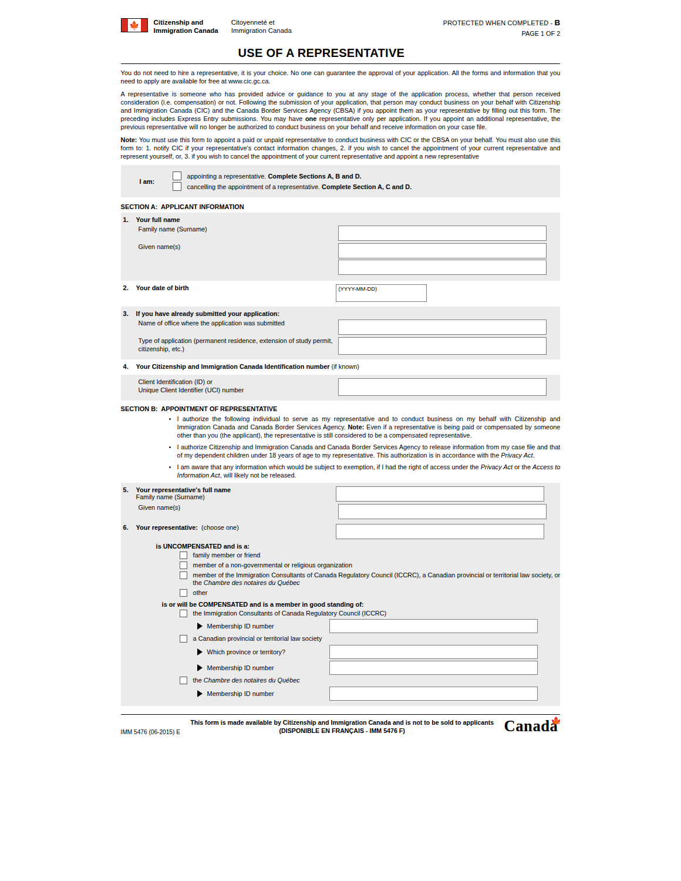🍁
Citizenship and
Immigration Canada
Citoyenneté et
Immigration Canada
PROTECTED WHEN COMPLETED - B
PAGE 1 OF 2
USE OF A REPRESENTATIVE
You do not need to hire a representative, it is your choice. No one can guarantee the approval of your application. All the forms and information that you need to apply are available for free at www.cic.gc.ca.
A representative is someone who has provided advice or guidance to you at any stage of the application process, whether that person received consideration (i.e. compensation) or not. Following the submission of your application, that person may conduct business on your behalf with Citizenship and Immigration Canada (CIC) and the Canada Border Services Agency (CBSA) if you appoint them as your representative by filling out this form. The preceding includes Express Entry submissions. You may have one representative only per application. If you appoint an additional representative, the previous representative will no longer be authorized to conduct business on your behalf and receive information on your case file.
Note: You must use this form to appoint a paid or unpaid representative to conduct business with CIC or the CBSA on your behalf. You must also use this form to: 1. notify CIC if your representative's contact information changes, 2. if you wish to cancel the appointment of your current representative and represent yourself, or, 3. if you wish to cancel the appointment of your current representative and appoint a new representative
I am:
appointing a representative. Complete Sections A, B and D.
cancelling the appointment of a representative. Complete Section A, C and D.
SECTION A: APPLICANT INFORMATION
1.
Your full name
Family name (Surname)
Given name(s)
2.
Your date of birth
(YYYY-MM-DD)
3.
If you have already submitted your application:
Name of office where the application was submitted
Type of application (permanent residence, extension of study permit, citizenship, etc.)
4.
Your Citizenship and Immigration Canada Identification number (if known)
Client Identification (ID) or
Unique Client Identifier (UCI) number
SECTION B: APPOINTMENT OF REPRESENTATIVE
I authorize the following individual to serve as my representative and to conduct business on my behalf with Citizenship and Immigration Canada and Canada Border Services Agency. Note: Even if a representative is being paid or compensated by someone other than you (the applicant), the representative is still considered to be a compensated representative.
I authorize Citizenship and Immigration Canada and Canada Border Services Agency to release information from my case file and that of my dependent children under 18 years of age to my representative. This authorization is in accordance with the Privacy Act.
I am aware that any information which would be subject to exemption, if I had the right of access under the Privacy Act or the Access to Information Act, will likely not be released.
5.
Your representative's full name
Family name (Surname)
Given name(s)
6.
Your representative: (choose one)
is UNCOMPENSATED and is a:
family member or friend
member of a non-governmental or religious organization
member of the Immigration Consultants of Canada Regulatory Council (ICCRC), a Canadian provincial or territorial law society, or the Chambre des notaires du Québec
other
is or will be COMPENSATED and is a member in good standing of:
the Immigration Consultants of Canada Regulatory Council (ICCRC)
Membership ID number
a Canadian provincial or territorial law society
Which province or territory?
Membership ID number
the Chambre des notaires du Québec
Membership ID number
IMM 5476 (06-2015) E
This form is made available by Citizenship and Immigration Canada and is not to be sold to applicants
(DISPONIBLE EN FRANÇAIS - IMM 5476 F)
Canada🍁